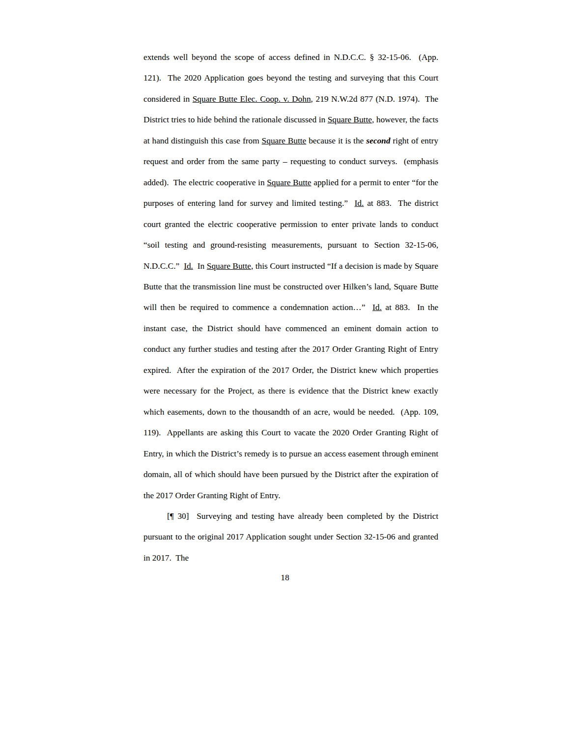extends well beyond the scope of access defined in N.D.C.C. § 32-15-06. (App. 121). The 2020 Application goes beyond the testing and surveying that this Court considered in Square Butte Elec. Coop. v. Dohn, 219 N.W.2d 877 (N.D. 1974). The District tries to hide behind the rationale discussed in Square Butte, however, the facts at hand distinguish this case from Square Butte because it is the second right of entry request and order from the same party – requesting to conduct surveys. (emphasis added). The electric cooperative in Square Butte applied for a permit to enter “for the purposes of entering land for survey and limited testing.” Id. at 883. The district court granted the electric cooperative permission to enter private lands to conduct “soil testing and ground-resisting measurements, pursuant to Section 32-15-06, N.D.C.C.” Id. In Square Butte, this Court instructed “If a decision is made by Square Butte that the transmission line must be constructed over Hilken’s land, Square Butte will then be required to commence a condemnation action…” Id. at 883. In the instant case, the District should have commenced an eminent domain action to conduct any further studies and testing after the 2017 Order Granting Right of Entry expired. After the expiration of the 2017 Order, the District knew which properties were necessary for the Project, as there is evidence that the District knew exactly which easements, down to the thousandth of an acre, would be needed. (App. 109, 119). Appellants are asking this Court to vacate the 2020 Order Granting Right of Entry, in which the District’s remedy is to pursue an access easement through eminent domain, all of which should have been pursued by the District after the expiration of the 2017 Order Granting Right of Entry.
[¶ 30] Surveying and testing have already been completed by the District pursuant to the original 2017 Application sought under Section 32-15-06 and granted in 2017. The
18